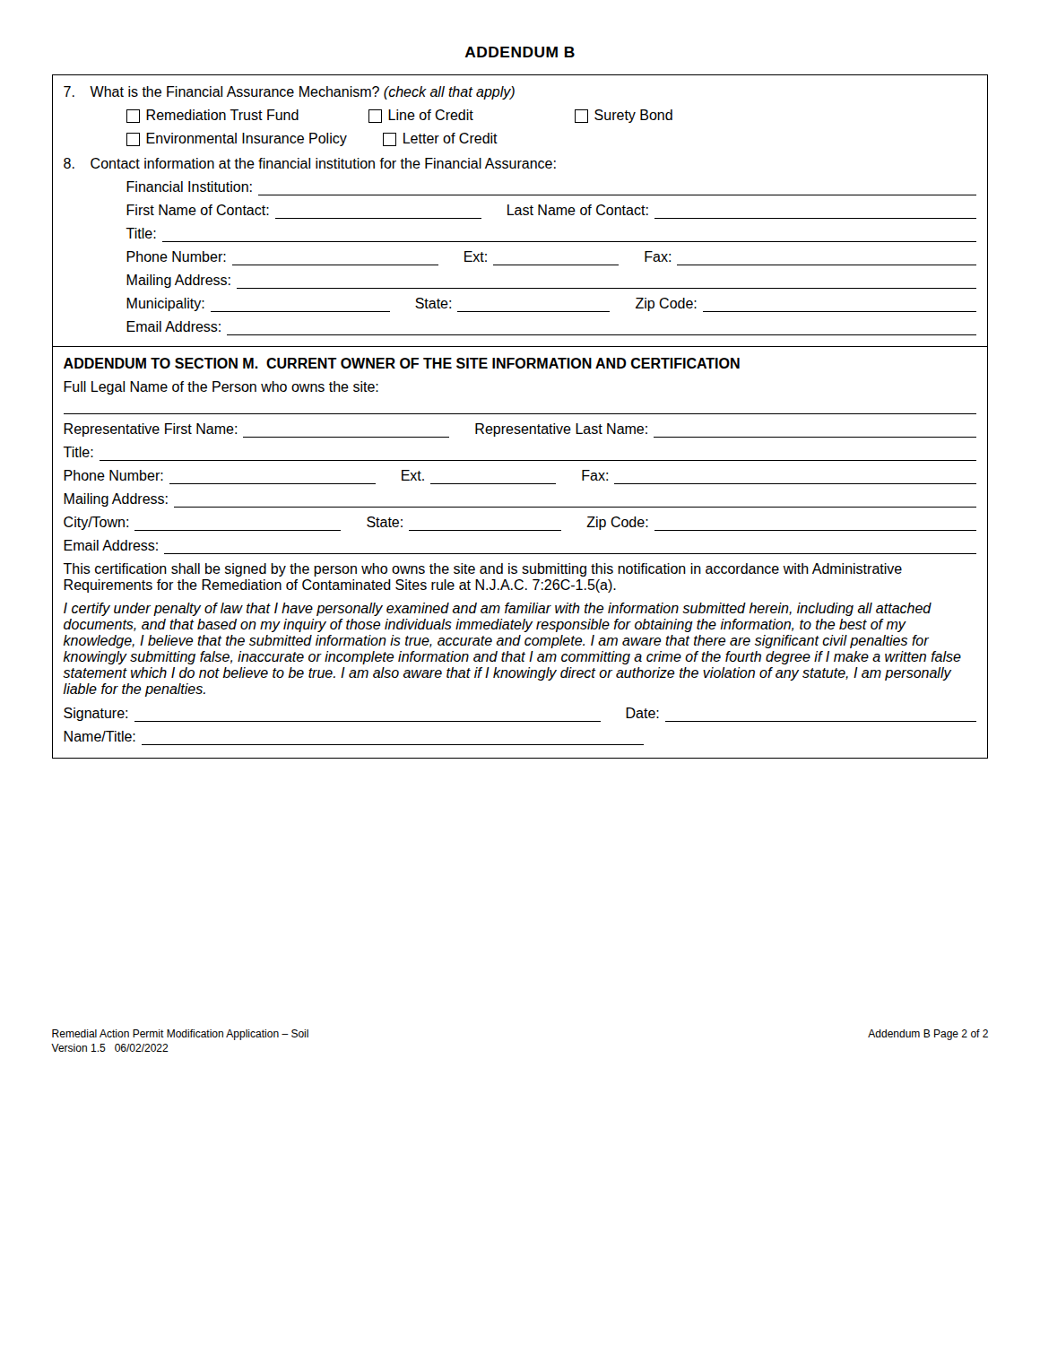ADDENDUM B
7. What is the Financial Assurance Mechanism? (check all that apply)
Remediation Trust Fund Line of Credit Surety Bond
Environmental Insurance Policy Letter of Credit
8. Contact information at the financial institution for the Financial Assurance:
Financial Institution:
First Name of Contact: Last Name of Contact:
Title:
Phone Number: Ext: Fax:
Mailing Address:
Municipality: State: Zip Code:
Email Address:
ADDENDUM TO SECTION M. CURRENT OWNER OF THE SITE INFORMATION AND CERTIFICATION
Full Legal Name of the Person who owns the site:
Representative First Name: Representative Last Name:
Title:
Phone Number: Ext. Fax:
Mailing Address:
City/Town: State: Zip Code:
Email Address:
This certification shall be signed by the person who owns the site and is submitting this notification in accordance with Administrative Requirements for the Remediation of Contaminated Sites rule at N.J.A.C. 7:26C-1.5(a).
I certify under penalty of law that I have personally examined and am familiar with the information submitted herein, including all attached documents, and that based on my inquiry of those individuals immediately responsible for obtaining the information, to the best of my knowledge, I believe that the submitted information is true, accurate and complete. I am aware that there are significant civil penalties for knowingly submitting false, inaccurate or incomplete information and that I am committing a crime of the fourth degree if I make a written false statement which I do not believe to be true. I am also aware that if I knowingly direct or authorize the violation of any statute, I am personally liable for the penalties.
Signature: Date:
Name/Title:
Remedial Action Permit Modification Application – Soil
Version 1.5 06/02/2022
Addendum B Page 2 of 2